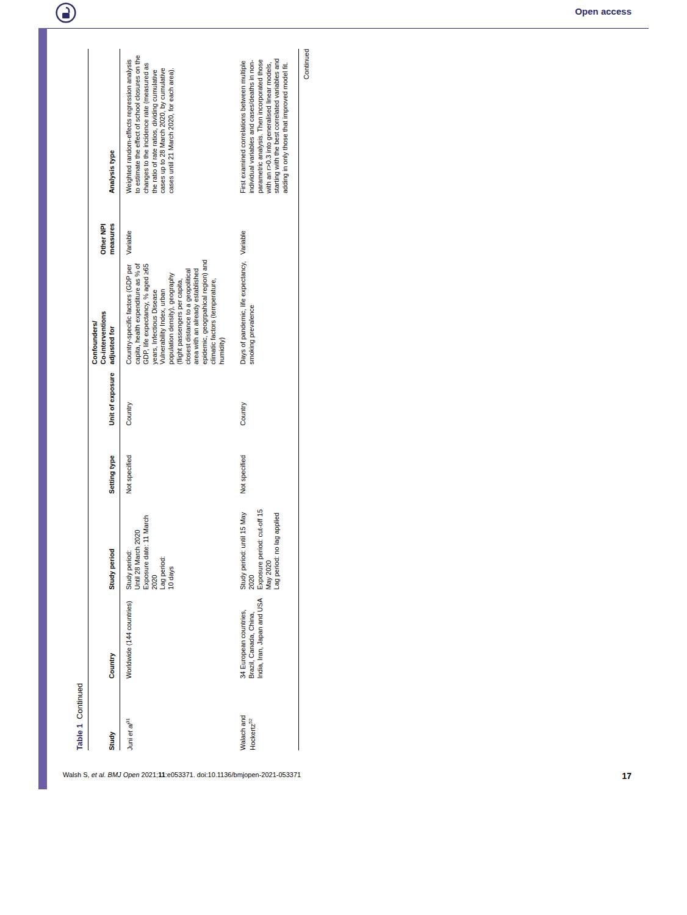Open access
Table 1 Continued
| Study | Country | Study period | Setting type | Unit of exposure | Confounders/ Co-interventions adjusted for | Other NPI measures | Analysis type |
| --- | --- | --- | --- | --- | --- | --- | --- |
| Juni et al 31 | Worldwide (144 countries) | Study period: Until 28 March 2020 Exposure date: 11 March 2020 Lag period: 10 days | Not specified | Country | Country-specific factors (GDP per capita, health expenditure as % of GDP, life expectancy, % aged ≥65 years, Infectious Disease Vulnerability Index, urban population density), geography (flight passengers per capita, closest distance to a geopolitical area with an already established epidemic, geogrpahical region) and climatic factors (temperature, humidity) | Variable | Weighted random-effects regression analysis to estimate the effect of school closures on the changes to the incidence rate (measured as the ratio of rate ratios, dividing cumulative cases up to 28 March 2020, by cumulative cases until 21 March 2020, for each area). |
| Walach and Hockertz 52 | 34 European countries, Brazil, Canada, China, India, Iran, Japan and USA | Study period: until 15 May 2020 Exposure period: cut-off 15 May 2020 Lag period: no lag applied | Not specified | Country | Days of pandemic, life expectancy, smoking prevalence | Variable | First examined correlations between multiple individual variables and cases/deaths in non-parametric analysis. Then incorporated those with an r>0.3 into generalised linear models, starting with the best correlated variables and adding in only those that improved model fit. |
Continued
Walsh S, et al. BMJ Open 2021;11:e053371. doi:10.1136/bmjopen-2021-053371
17